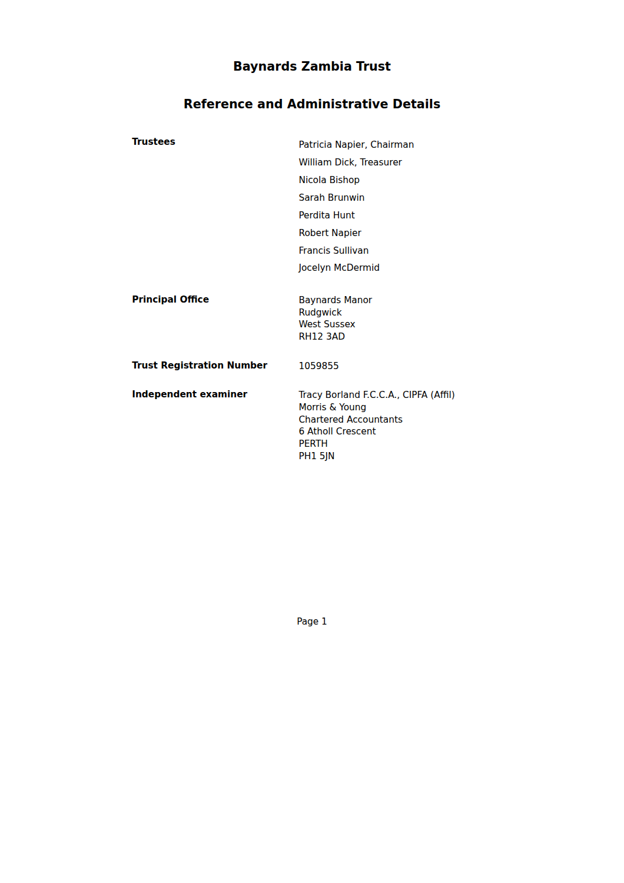Baynards Zambia Trust
Reference and Administrative Details
| Trustees | Patricia Napier, Chairman William Dick, Treasurer Nicola Bishop Sarah Brunwin Perdita Hunt Robert Napier Francis Sullivan Jocelyn McDermid |
| Principal Office | Baynards Manor Rudgwick West Sussex RH12 3AD |
| Trust Registration Number | 1059855 |
| Independent examiner | Tracy Borland F.C.C.A., CIPFA (Affil) Morris & Young Chartered Accountants 6 Atholl Crescent PERTH PH1 5JN |
Page 1